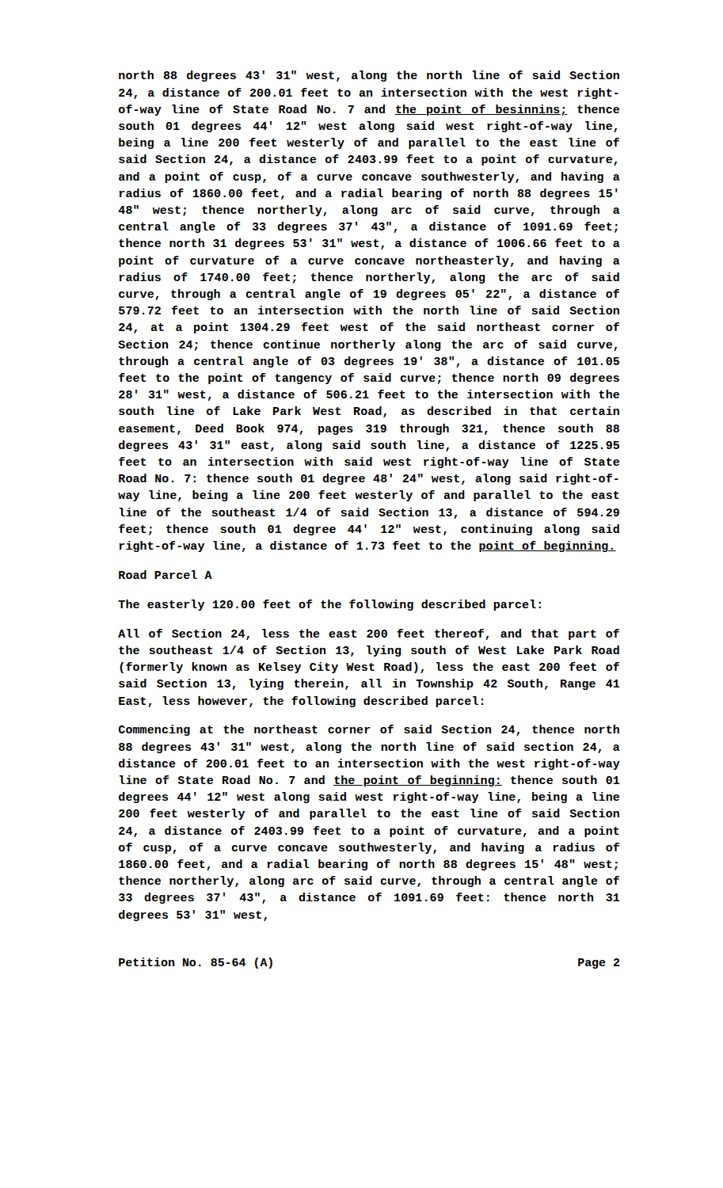north 88 degrees 43' 31" west, along the north line of said Section 24, a distance of 200.01 feet to an intersection with the west right-of-way line of State Road No. 7 and the point of besinnins; thence south 01 degrees 44' 12" west along said west right-of-way line, being a line 200 feet westerly of and parallel to the east line of said Section 24, a distance of 2403.99 feet to a point of curvature, and a point of cusp, of a curve concave southwesterly, and having a radius of 1860.00 feet, and a radial bearing of north 88 degrees 15' 48" west; thence northerly, along arc of said curve, through a central angle of 33 degrees 37' 43", a distance of 1091.69 feet; thence north 31 degrees 53' 31" west, a distance of 1006.66 feet to a point of curvature of a curve concave northeasterly, and having a radius of 1740.00 feet; thence northerly, along the arc of said curve, through a central angle of 19 degrees 05' 22", a distance of 579.72 feet to an intersection with the north line of said Section 24, at a point 1304.29 feet west of the said northeast corner of Section 24; thence continue northerly along the arc of said curve, through a central angle of 03 degrees 19' 38", a distance of 101.05 feet to the point of tangency of said curve; thence north 09 degrees 28' 31" west, a distance of 506.21 feet to the intersection with the south line of Lake Park West Road, as described in that certain easement, Deed Book 974, pages 319 through 321, thence south 88 degrees 43' 31" east, along said south line, a distance of 1225.95 feet to an intersection with said west right-of-way line of State Road No. 7: thence south 01 degree 48' 24" west, along said right-of-way line, being a line 200 feet westerly of and parallel to the east line of the southeast 1/4 of said Section 13, a distance of 594.29 feet; thence south 01 degree 44' 12" west, continuing along said right-of-way line, a distance of 1.73 feet to the point of beginning.
Road Parcel A
The easterly 120.00 feet of the following described parcel:
All of Section 24, less the east 200 feet thereof, and that part of the southeast 1/4 of Section 13, lying south of West Lake Park Road (formerly known as Kelsey City West Road), less the east 200 feet of said Section 13, lying therein, all in Township 42 South, Range 41 East, less however, the following described parcel:
Commencing at the northeast corner of said Section 24, thence north 88 degrees 43' 31" west, along the north line of said section 24, a distance of 200.01 feet to an intersection with the west right-of-way line of State Road No. 7 and the point of beginning: thence south 01 degrees 44' 12" west along said west right-of-way line, being a line 200 feet westerly of and parallel to the east line of said Section 24, a distance of 2403.99 feet to a point of curvature, and a point of cusp, of a curve concave southwesterly, and having a radius of 1860.00 feet, and a radial bearing of north 88 degrees 15' 48" west; thence northerly, along arc of said curve, through a central angle of 33 degrees 37' 43", a distance of 1091.69 feet: thence north 31 degrees 53' 31" west,
Petition No. 85-64 (A) Page 2